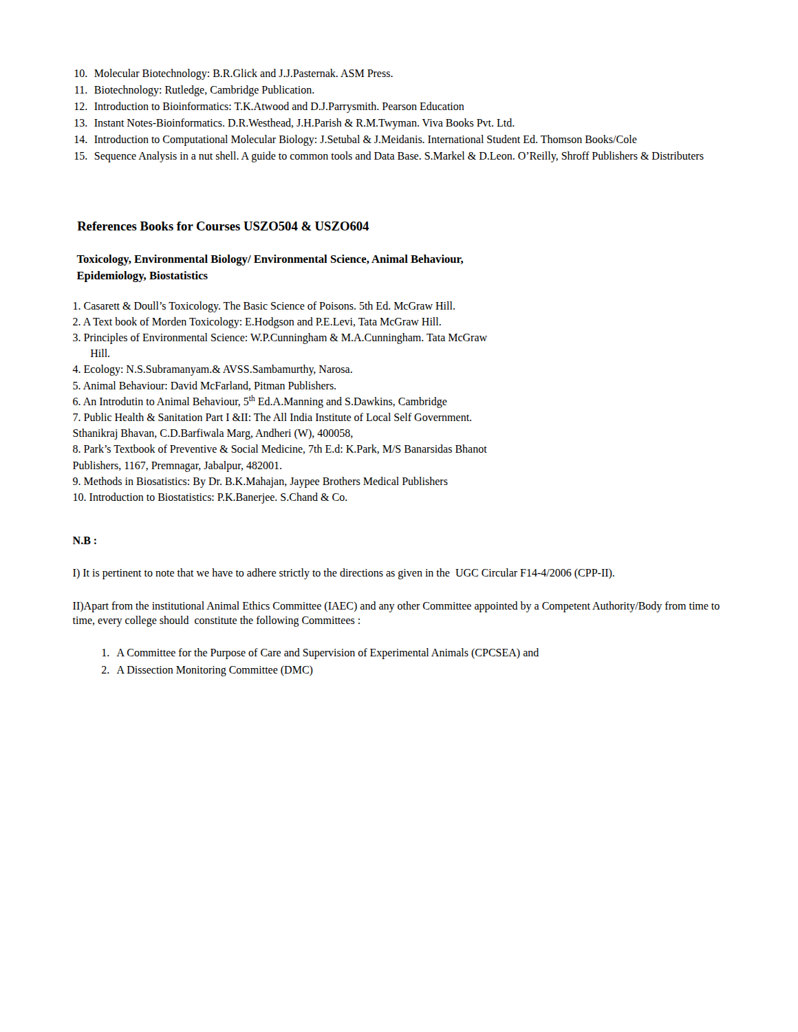Molecular Biotechnology: B.R.Glick and J.J.Pasternak. ASM Press.
Biotechnology: Rutledge, Cambridge Publication.
Introduction to Bioinformatics: T.K.Atwood and D.J.Parrysmith. Pearson Education
Instant Notes-Bioinformatics. D.R.Westhead, J.H.Parish & R.M.Twyman. Viva Books Pvt. Ltd.
Introduction to Computational Molecular Biology: J.Setubal & J.Meidanis. International Student Ed. Thomson Books/Cole
Sequence Analysis in a nut shell. A guide to common tools and Data Base. S.Markel & D.Leon. O’Reilly, Shroff Publishers & Distributers
References Books for Courses USZO504 & USZO604
Toxicology, Environmental Biology/ Environmental Science, Animal Behaviour,
Epidemiology, Biostatistics
1. Casarett & Doull’s Toxicology. The Basic Science of Poisons. 5th Ed. McGraw Hill.
2. A Text book of Morden Toxicology: E.Hodgson and P.E.Levi, Tata McGraw Hill.
3. Principles of Environmental Science: W.P.Cunningham & M.A.Cunningham. Tata McGraw
Hill.
4. Ecology: N.S.Subramanyam.& AVSS.Sambamurthy, Narosa.
5. Animal Behaviour: David McFarland, Pitman Publishers.
6. An Introdutin to Animal Behaviour, 5th Ed.A.Manning and S.Dawkins, Cambridge
7. Public Health & Sanitation Part I &II: The All India Institute of Local Self Government.
Sthanikraj Bhavan, C.D.Barfiwala Marg, Andheri (W), 400058,
8. Park’s Textbook of Preventive & Social Medicine, 7th E.d: K.Park, M/S Banarsidas Bhanot
Publishers, 1167, Premnagar, Jabalpur, 482001.
9. Methods in Biosatistics: By Dr. B.K.Mahajan, Jaypee Brothers Medical Publishers
10. Introduction to Biostatistics: P.K.Banerjee. S.Chand & Co.
N.B :
I) It is pertinent to note that we have to adhere strictly to the directions as given in the UGC Circular F14-4/2006 (CPP-II).
II)Apart from the institutional Animal Ethics Committee (IAEC) and any other Committee appointed by a Competent Authority/Body from time to time, every college should constitute the following Committees :
A Committee for the Purpose of Care and Supervision of Experimental Animals (CPCSEA) and
A Dissection Monitoring Committee (DMC)